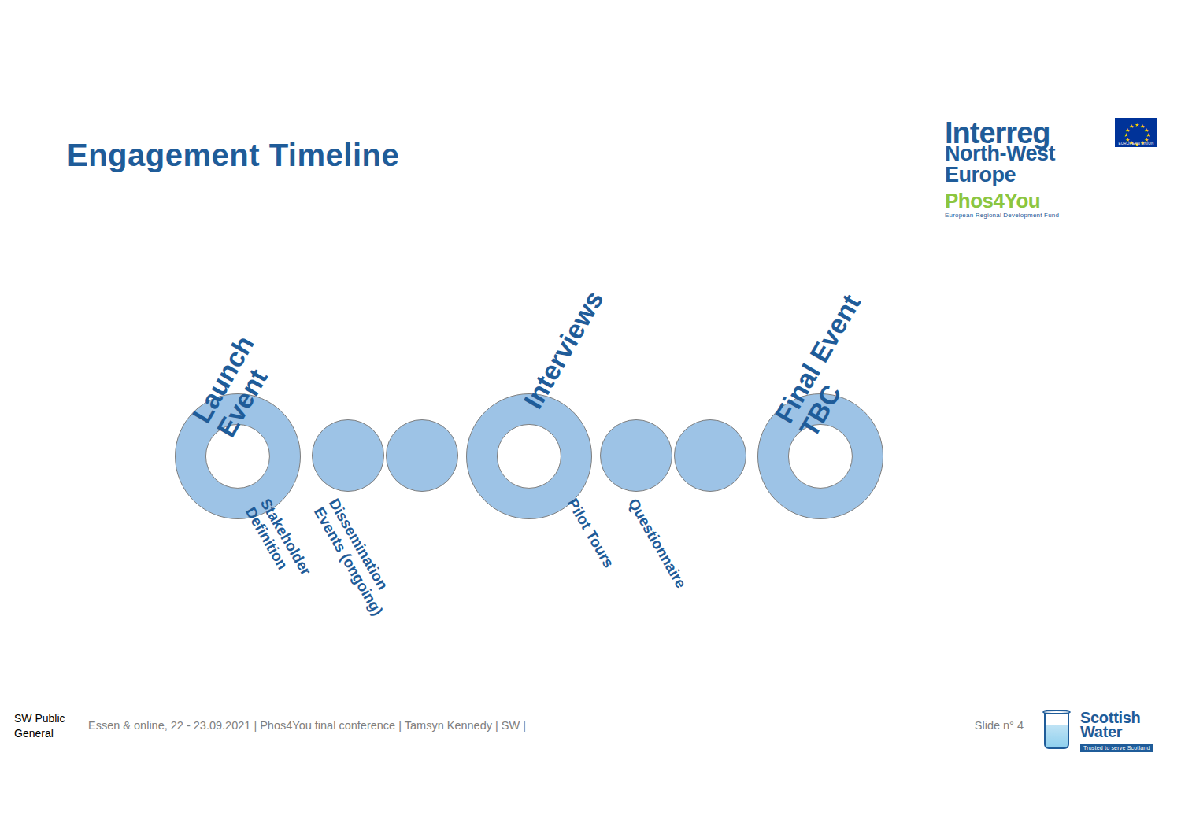Engagement Timeline
Interreg
North-West Europe
★ ★ ★ ★ ★ ★ ★ ★ ★ ★ ★ ★
EUROPEAN UNION
Phos4You
European Regional Development Fund
Launch
Event
Interviews
Final Event
TBC
Stakeholder
Definition
Dissemination
Events (ongoing)
Pilot Tours
Questionnaire
SW Public
General
Essen & online, 22 - 23.09.2021 | Phos4You final conference | Tamsyn Kennedy | SW |
Slide n° 4
Scottish
Water
Trusted to serve Scotland